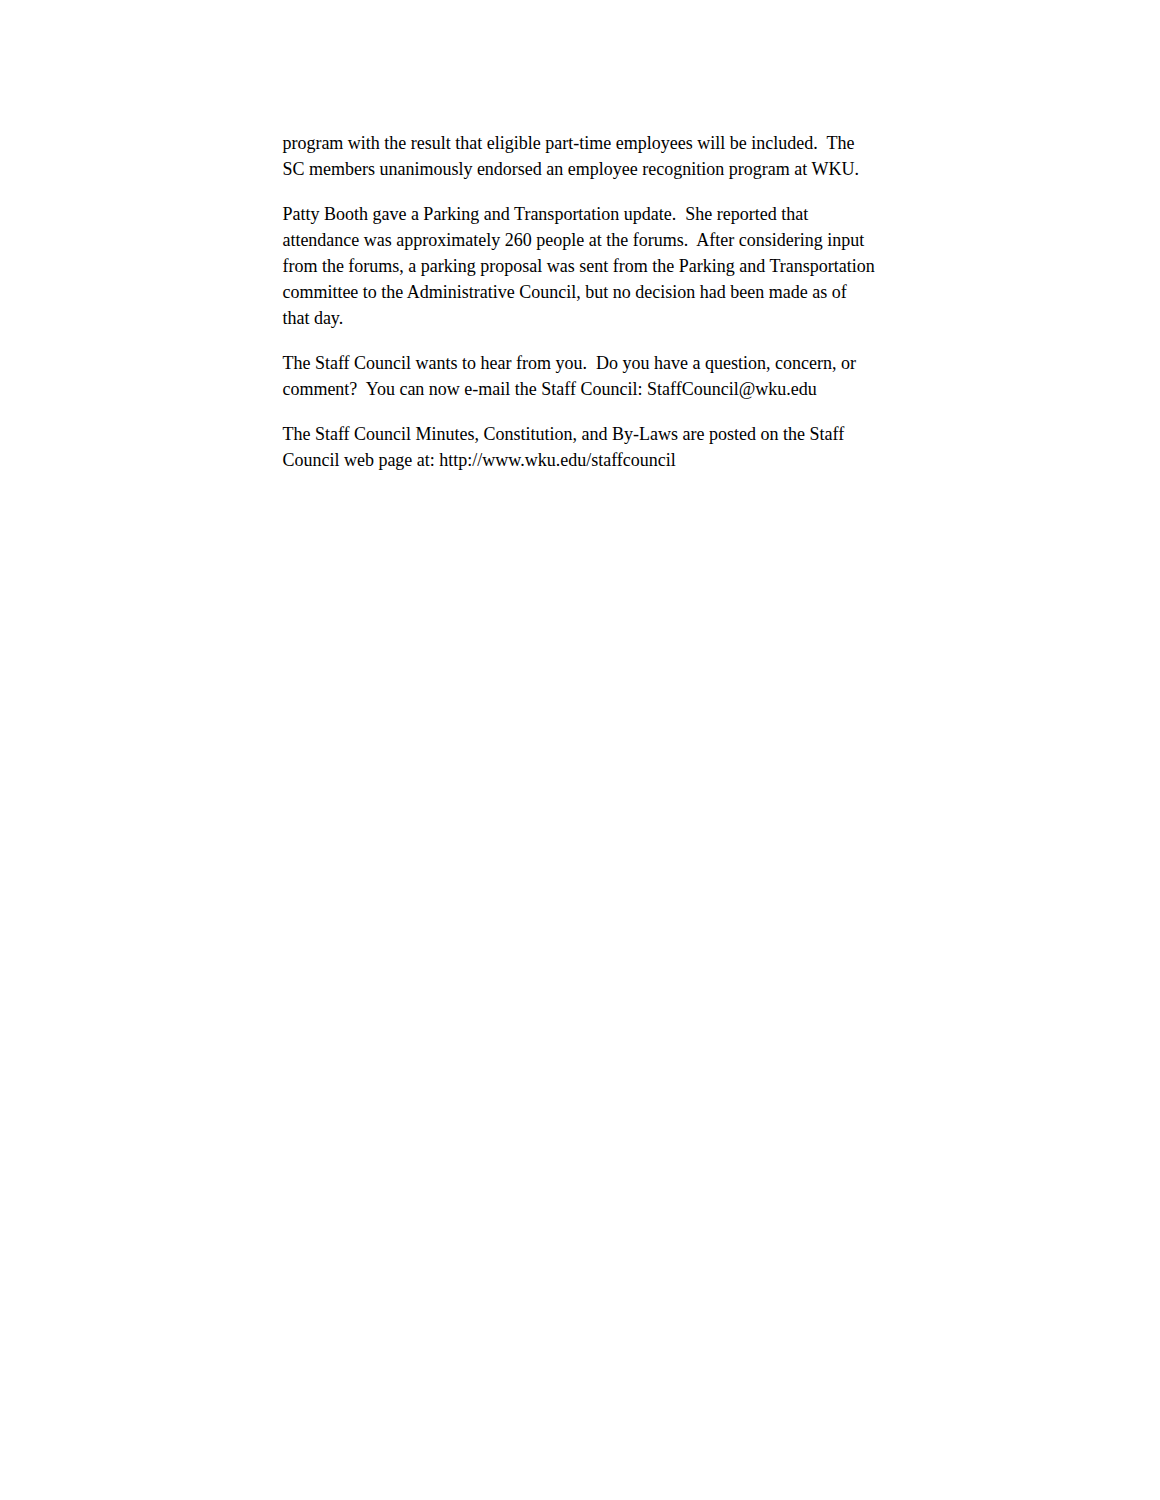program with the result that eligible part-time employees will be included. The SC members unanimously endorsed an employee recognition program at WKU.
Patty Booth gave a Parking and Transportation update. She reported that attendance was approximately 260 people at the forums. After considering input from the forums, a parking proposal was sent from the Parking and Transportation committee to the Administrative Council, but no decision had been made as of that day.
The Staff Council wants to hear from you. Do you have a question, concern, or comment? You can now e-mail the Staff Council: StaffCouncil@wku.edu
The Staff Council Minutes, Constitution, and By-Laws are posted on the Staff Council web page at: http://www.wku.edu/staffcouncil